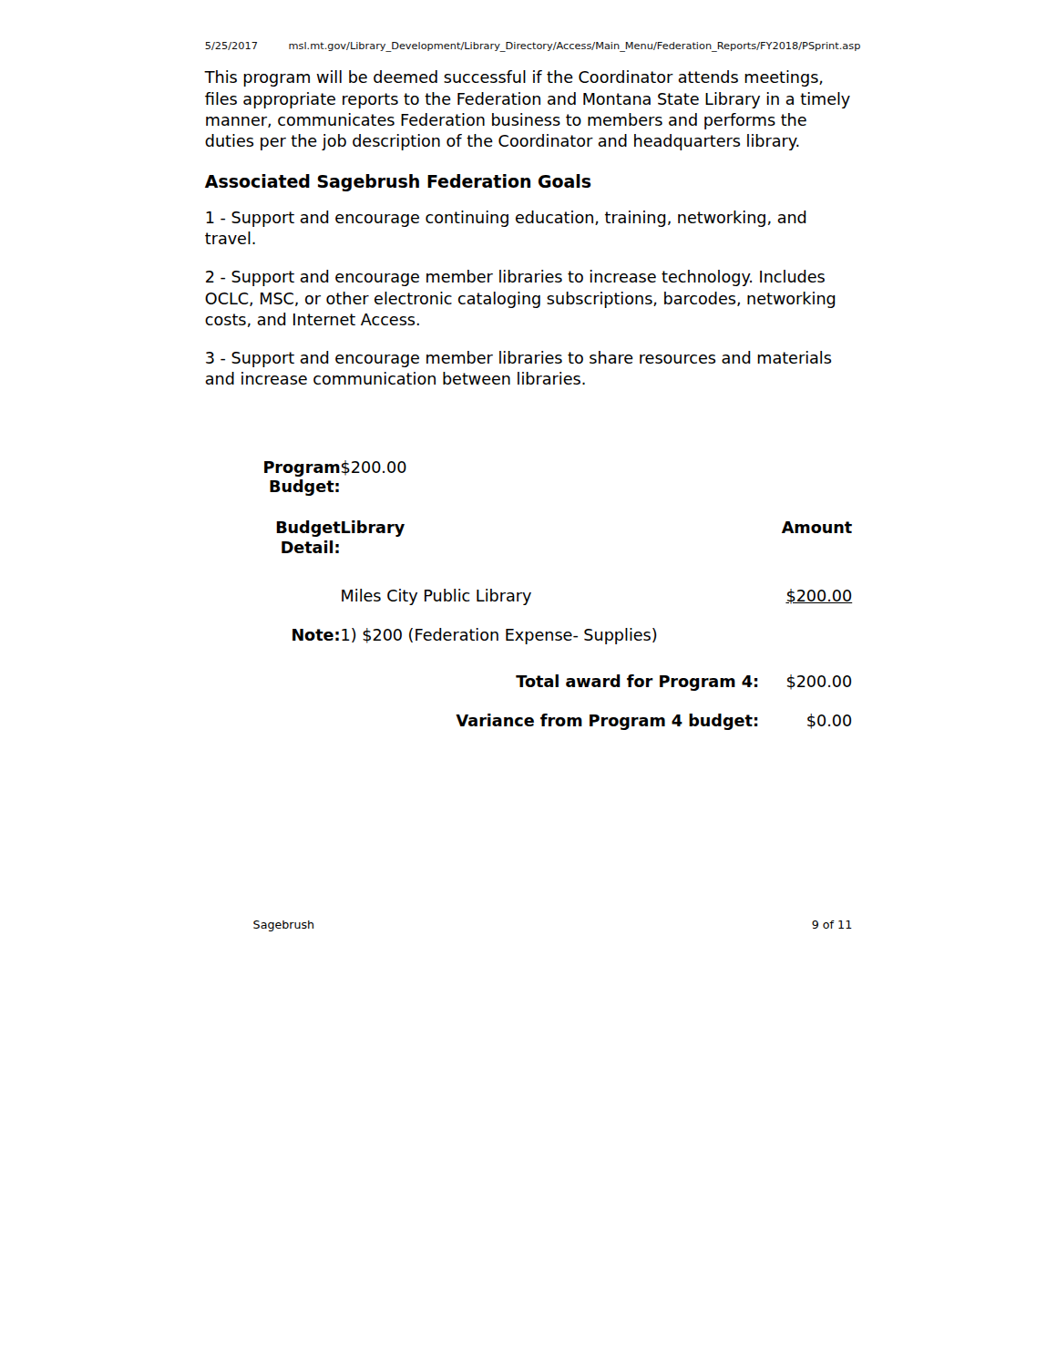5/25/2017
msl.mt.gov/Library_Development/Library_Directory/Access/Main_Menu/Federation_Reports/FY2018/PSprint.asp
This program will be deemed successful if the Coordinator attends meetings, files appropriate reports to the Federation and Montana State Library in a timely manner, communicates Federation business to members and performs the duties per the job description of the Coordinator and headquarters library.
Associated Sagebrush Federation Goals
1 - Support and encourage continuing education, training, networking, and travel.
2 - Support and encourage member libraries to increase technology. Includes OCLC, MSC, or other electronic cataloging subscriptions, barcodes, networking costs, and Internet Access.
3 - Support and encourage member libraries to share resources and materials and increase communication between libraries.
| Program Budget: | $200.00 | |
| Budget Detail: | Library | Amount |
| | Miles City Public Library | $200.00 |
| Note: | 1) $200 (Federation Expense- Supplies) | |
| | Total award for Program 4: | $200.00 |
| | Variance from Program 4 budget: | $0.00 |
Sagebrush
9 of 11